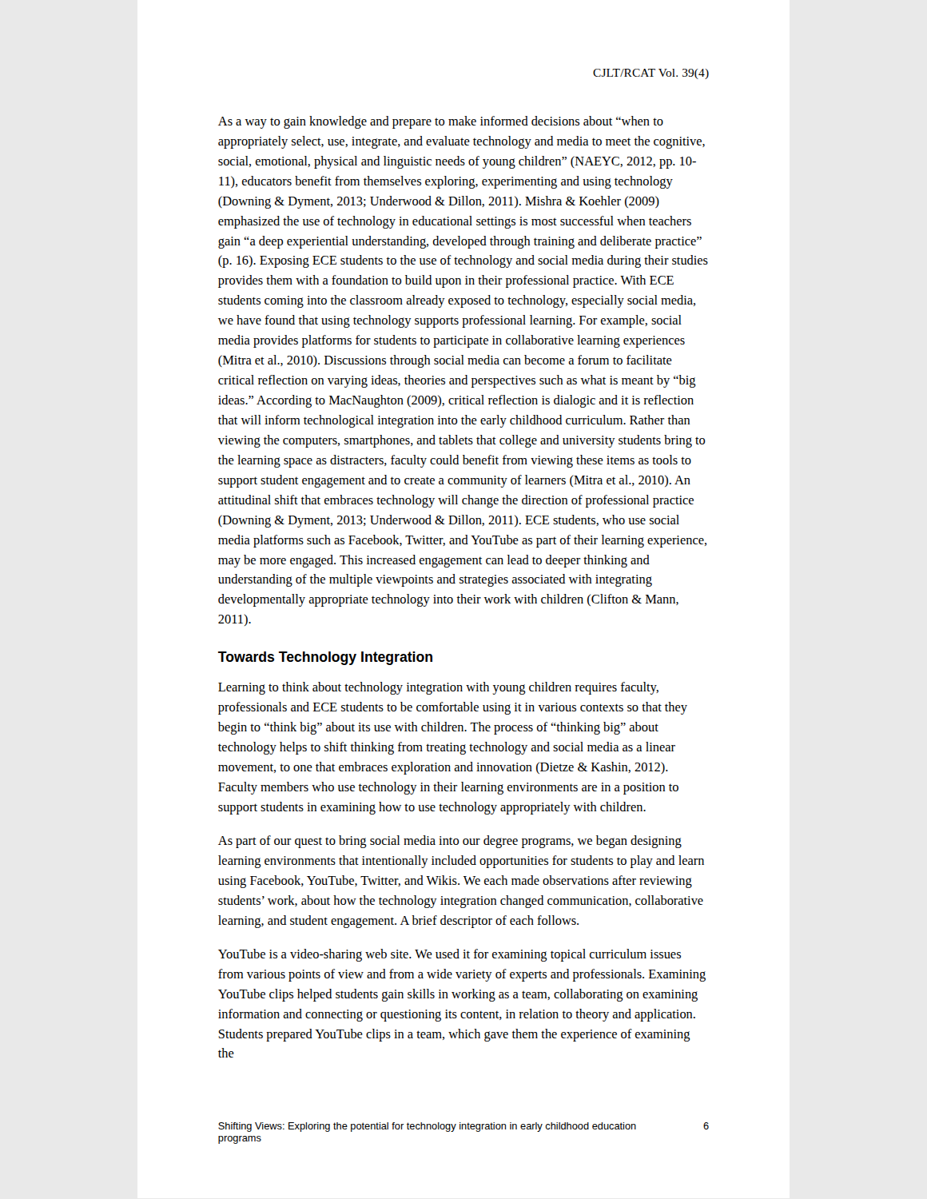CJLT/RCAT Vol. 39(4)
As a way to gain knowledge and prepare to make informed decisions about “when to appropriately select, use, integrate, and evaluate technology and media to meet the cognitive, social, emotional, physical and linguistic needs of young children” (NAEYC, 2012, pp. 10-11), educators benefit from themselves exploring, experimenting and using technology (Downing & Dyment, 2013; Underwood & Dillon, 2011). Mishra & Koehler (2009) emphasized the use of technology in educational settings is most successful when teachers gain “a deep experiential understanding, developed through training and deliberate practice” (p. 16). Exposing ECE students to the use of technology and social media during their studies provides them with a foundation to build upon in their professional practice. With ECE students coming into the classroom already exposed to technology, especially social media, we have found that using technology supports professional learning. For example, social media provides platforms for students to participate in collaborative learning experiences (Mitra et al., 2010). Discussions through social media can become a forum to facilitate critical reflection on varying ideas, theories and perspectives such as what is meant by “big ideas.” According to MacNaughton (2009), critical reflection is dialogic and it is reflection that will inform technological integration into the early childhood curriculum. Rather than viewing the computers, smartphones, and tablets that college and university students bring to the learning space as distracters, faculty could benefit from viewing these items as tools to support student engagement and to create a community of learners (Mitra et al., 2010). An attitudinal shift that embraces technology will change the direction of professional practice (Downing & Dyment, 2013; Underwood & Dillon, 2011). ECE students, who use social media platforms such as Facebook, Twitter, and YouTube as part of their learning experience, may be more engaged. This increased engagement can lead to deeper thinking and understanding of the multiple viewpoints and strategies associated with integrating developmentally appropriate technology into their work with children (Clifton & Mann, 2011).
Towards Technology Integration
Learning to think about technology integration with young children requires faculty, professionals and ECE students to be comfortable using it in various contexts so that they begin to “think big” about its use with children. The process of “thinking big” about technology helps to shift thinking from treating technology and social media as a linear movement, to one that embraces exploration and innovation (Dietze & Kashin, 2012). Faculty members who use technology in their learning environments are in a position to support students in examining how to use technology appropriately with children.
As part of our quest to bring social media into our degree programs, we began designing learning environments that intentionally included opportunities for students to play and learn using Facebook, YouTube, Twitter, and Wikis. We each made observations after reviewing students’ work, about how the technology integration changed communication, collaborative learning, and student engagement. A brief descriptor of each follows.
YouTube is a video-sharing web site. We used it for examining topical curriculum issues from various points of view and from a wide variety of experts and professionals. Examining YouTube clips helped students gain skills in working as a team, collaborating on examining information and connecting or questioning its content, in relation to theory and application. Students prepared YouTube clips in a team, which gave them the experience of examining the
Shifting Views: Exploring the potential for technology integration in early childhood education programs
6